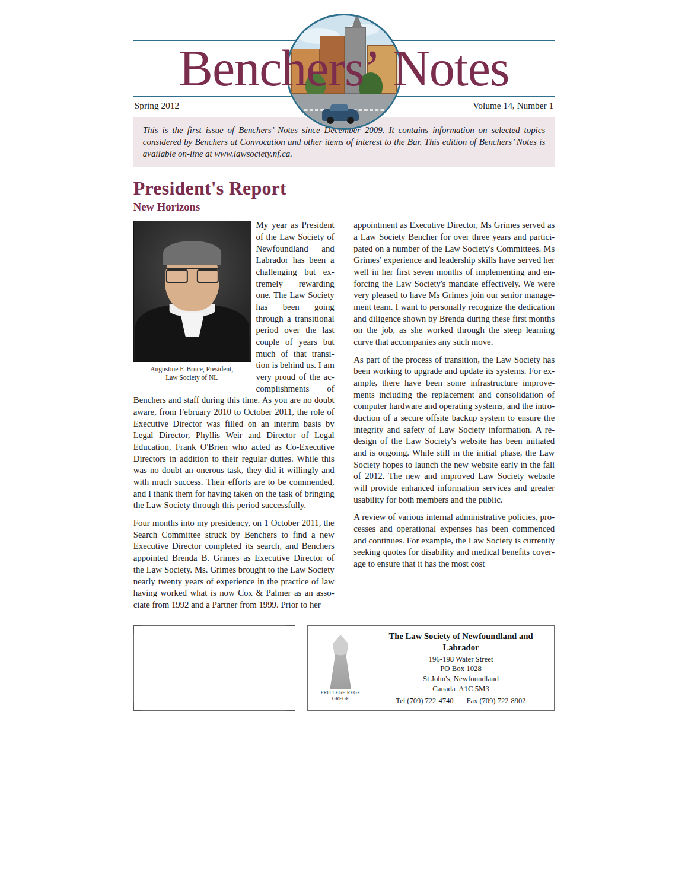Benchers’ Notes
Spring 2012 Volume 14, Number 1
This is the first issue of Benchers’ Notes since December 2009. It contains information on selected topics considered by Benchers at Convocation and other items of interest to the Bar. This edition of Benchers’ Notes is available on-line at www.lawsociety.nf.ca.
President's Report
New Horizons
Augustine F. Bruce, President,
Law Society of NL
My year as President of the Law Society of Newfoundland and Labrador has been a challenging but extremely rewarding one. The Law Society has been going through a transitional period over the last couple of years but much of that transition is behind us. I am very proud of the accomplishments of Benchers and staff during this time. As you are no doubt aware, from February 2010 to October 2011, the role of Executive Director was filled on an interim basis by Legal Director, Phyllis Weir and Director of Legal Education, Frank O'Brien who acted as Co-Executive Directors in addition to their regular duties. While this was no doubt an onerous task, they did it willingly and with much success. Their efforts are to be commended, and I thank them for having taken on the task of bringing the Law Society through this period successfully.
Four months into my presidency, on 1 October 2011, the Search Committee struck by Benchers to find a new Executive Director completed its search, and Benchers appointed Brenda B. Grimes as Executive Director of the Law Society. Ms. Grimes brought to the Law Society nearly twenty years of experience in the practice of law having worked what is now Cox & Palmer as an associate from 1992 and a Partner from 1999. Prior to her
appointment as Executive Director, Ms Grimes served as a Law Society Bencher for over three years and participated on a number of the Law Society's Committees. Ms Grimes' experience and leadership skills have served her well in her first seven months of implementing and enforcing the Law Society's mandate effectively. We were very pleased to have Ms Grimes join our senior management team. I want to personally recognize the dedication and diligence shown by Brenda during these first months on the job, as she worked through the steep learning curve that accompanies any such move.
As part of the process of transition, the Law Society has been working to upgrade and update its systems. For example, there have been some infrastructure improvements including the replacement and consolidation of computer hardware and operating systems, and the introduction of a secure offsite backup system to ensure the integrity and safety of Law Society information. A redesign of the Law Society's website has been initiated and is ongoing. While still in the initial phase, the Law Society hopes to launch the new website early in the fall of 2012. The new and improved Law Society website will provide enhanced information services and greater usability for both members and the public.
A review of various internal administrative policies, processes and operational expenses has been commenced and continues. For example, the Law Society is currently seeking quotes for disability and medical benefits coverage to ensure that it has the most cost
PRO LEGE REGE GREGE
The Law Society of Newfoundland and Labrador
196-198 Water Street
PO Box 1028
St John's, Newfoundland
Canada A1C 5M3
Tel (709) 722-4740 Fax (709) 722-8902